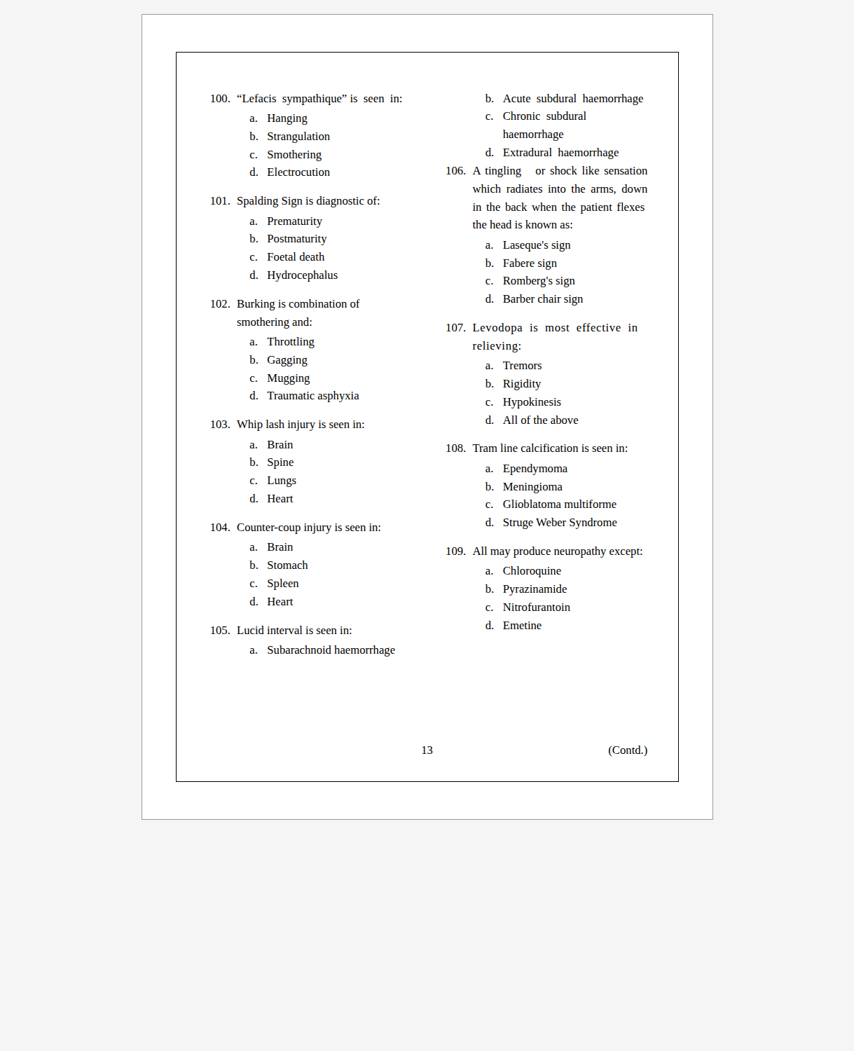100.
“Lefacis sympathique” is seen in:
a. Hanging
b. Strangulation
c. Smothering
d. Electrocution
101.
Spalding Sign is diagnostic of:
a. Prematurity
b. Postmaturity
c. Foetal death
d. Hydrocephalus
102.
Burking is combination of smothering and:
a. Throttling
b. Gagging
c. Mugging
d. Traumatic asphyxia
103.
Whip lash injury is seen in:
a. Brain
b. Spine
c. Lungs
d. Heart
104.
Counter-coup injury is seen in:
a. Brain
b. Stomach
c. Spleen
d. Heart
105.
Lucid interval is seen in:
a. Subarachnoid haemorrhage
b. Acute subdural haemorrhage
c. Chronic subdural
haemorrhage
d. Extradural haemorrhage
106.
A tingling or shock like sensation which radiates into the arms, down in the back when the patient flexes the head is known as:
a. Laseque's sign
b. Fabere sign
c. Romberg's sign
d. Barber chair sign
107.
Levodopa is most effective in relieving:
a. Tremors
b. Rigidity
c. Hypokinesis
d. All of the above
108.
Tram line calcification is seen in:
a. Ependymoma
b. Meningioma
c. Glioblatoma multiforme
d. Struge Weber Syndrome
109.
All may produce neuropathy except:
a. Chloroquine
b. Pyrazinamide
c. Nitrofurantoin
d. Emetine
13
(Contd.)